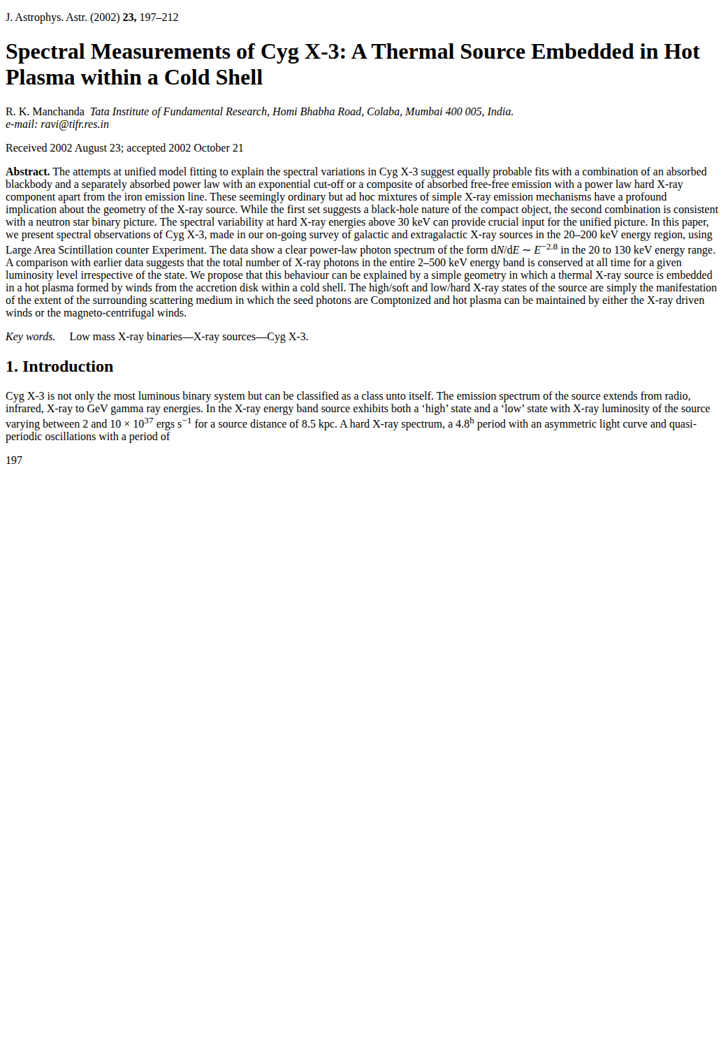J. Astrophys. Astr. (2002) 23, 197–212
Spectral Measurements of Cyg X-3: A Thermal Source Embedded in Hot Plasma within a Cold Shell
R. K. Manchanda Tata Institute of Fundamental Research, Homi Bhabha Road, Colaba, Mumbai 400 005, India.
e-mail: ravi@tifr.res.in
Received 2002 August 23; accepted 2002 October 21
Abstract. The attempts at unified model fitting to explain the spectral variations in Cyg X-3 suggest equally probable fits with a combination of an absorbed blackbody and a separately absorbed power law with an exponential cut-off or a composite of absorbed free-free emission with a power law hard X-ray component apart from the iron emission line. These seemingly ordinary but ad hoc mixtures of simple X-ray emission mechanisms have a profound implication about the geometry of the X-ray source. While the first set suggests a black-hole nature of the compact object, the second combination is consistent with a neutron star binary picture. The spectral variability at hard X-ray energies above 30 keV can provide crucial input for the unified picture. In this paper, we present spectral observations of Cyg X-3, made in our on-going survey of galactic and extragalactic X-ray sources in the 20–200 keV energy region, using Large Area Scintillation counter Experiment. The data show a clear power-law photon spectrum of the form dN/dE ∼ E−2.8 in the 20 to 130 keV energy range. A comparison with earlier data suggests that the total number of X-ray photons in the entire 2–500 keV energy band is conserved at all time for a given luminosity level irrespective of the state. We propose that this behaviour can be explained by a simple geometry in which a thermal X-ray source is embedded in a hot plasma formed by winds from the accretion disk within a cold shell. The high/soft and low/hard X-ray states of the source are simply the manifestation of the extent of the surrounding scattering medium in which the seed photons are Comptonized and hot plasma can be maintained by either the X-ray driven winds or the magneto-centrifugal winds.
Key words. Low mass X-ray binaries—X-ray sources—Cyg X-3.
1. Introduction
Cyg X-3 is not only the most luminous binary system but can be classified as a class unto itself. The emission spectrum of the source extends from radio, infrared, X-ray to GeV gamma ray energies. In the X-ray energy band source exhibits both a ‘high’ state and a ‘low’ state with X-ray luminosity of the source varying between 2 and 10 × 1037 ergs s−1 for a source distance of 8.5 kpc. A hard X-ray spectrum, a 4.8h period with an asymmetric light curve and quasi-periodic oscillations with a period of
197